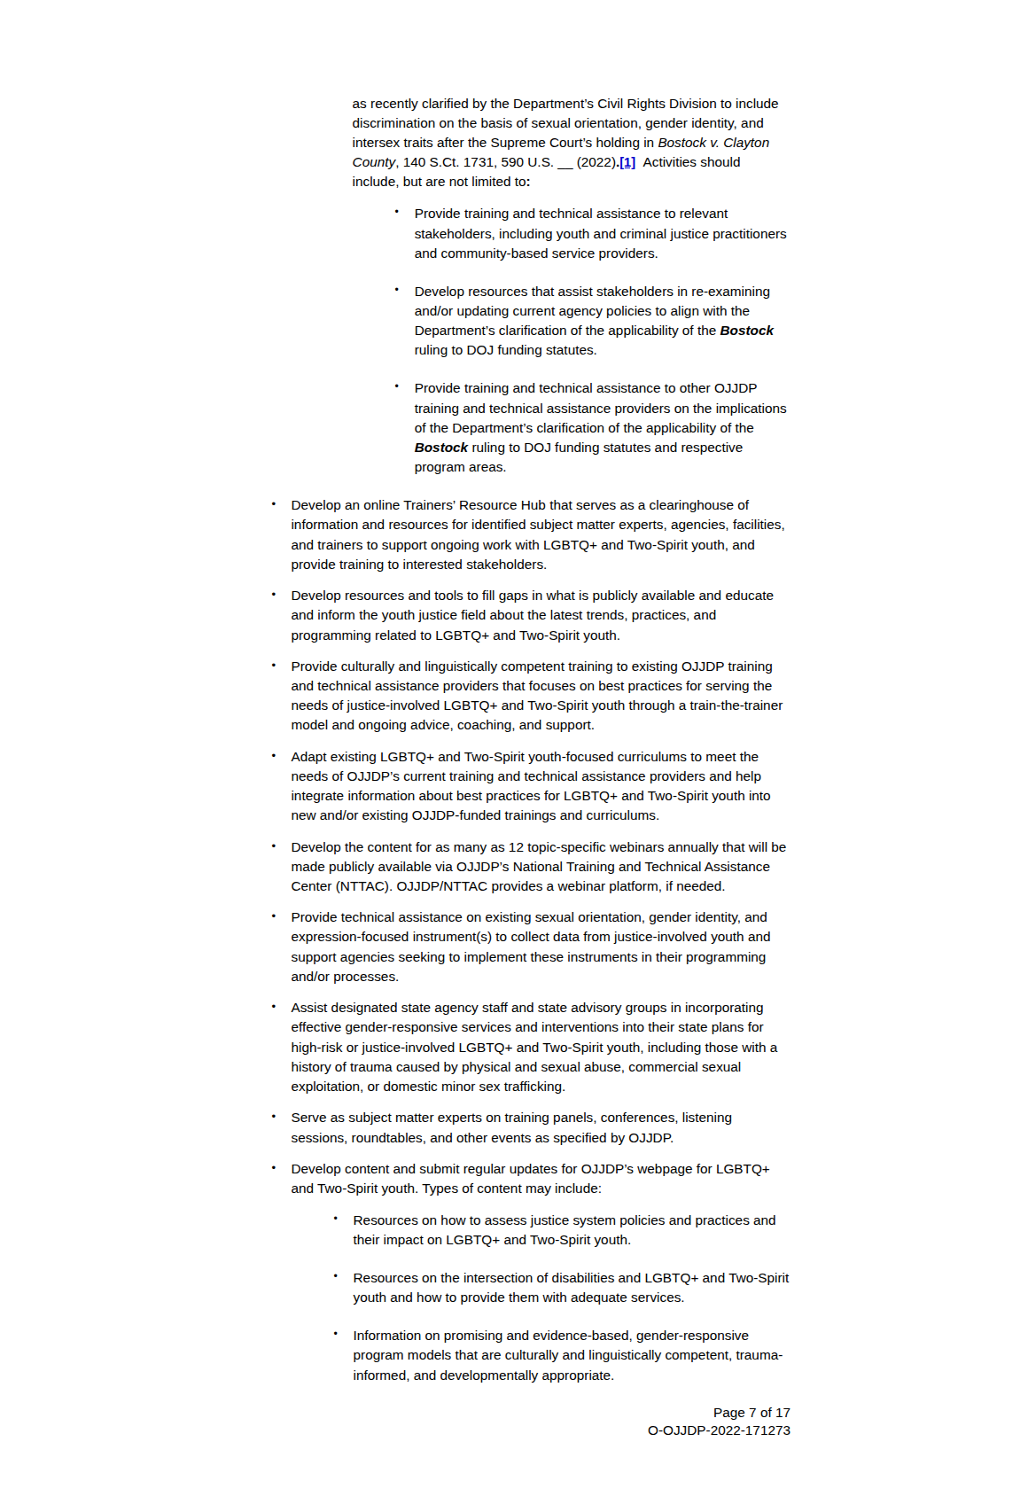as recently clarified by the Department’s Civil Rights Division to include discrimination on the basis of sexual orientation, gender identity, and intersex traits after the Supreme Court’s holding in Bostock v. Clayton County, 140 S.Ct. 1731, 590 U.S. __ (2022).[1] Activities should include, but are not limited to:
Provide training and technical assistance to relevant stakeholders, including youth and criminal justice practitioners and community-based service providers.
Develop resources that assist stakeholders in re-examining and/or updating current agency policies to align with the Department’s clarification of the applicability of the Bostock ruling to DOJ funding statutes.
Provide training and technical assistance to other OJJDP training and technical assistance providers on the implications of the Department’s clarification of the applicability of the Bostock ruling to DOJ funding statutes and respective program areas.
Develop an online Trainers’ Resource Hub that serves as a clearinghouse of information and resources for identified subject matter experts, agencies, facilities, and trainers to support ongoing work with LGBTQ+ and Two-Spirit youth, and provide training to interested stakeholders.
Develop resources and tools to fill gaps in what is publicly available and educate and inform the youth justice field about the latest trends, practices, and programming related to LGBTQ+ and Two-Spirit youth.
Provide culturally and linguistically competent training to existing OJJDP training and technical assistance providers that focuses on best practices for serving the needs of justice-involved LGBTQ+ and Two-Spirit youth through a train-the-trainer model and ongoing advice, coaching, and support.
Adapt existing LGBTQ+ and Two-Spirit youth-focused curriculums to meet the needs of OJJDP’s current training and technical assistance providers and help integrate information about best practices for LGBTQ+ and Two-Spirit youth into new and/or existing OJJDP-funded trainings and curriculums.
Develop the content for as many as 12 topic-specific webinars annually that will be made publicly available via OJJDP’s National Training and Technical Assistance Center (NTTAC). OJJDP/NTTAC provides a webinar platform, if needed.
Provide technical assistance on existing sexual orientation, gender identity, and expression-focused instrument(s) to collect data from justice-involved youth and support agencies seeking to implement these instruments in their programming and/or processes.
Assist designated state agency staff and state advisory groups in incorporating effective gender-responsive services and interventions into their state plans for high-risk or justice-involved LGBTQ+ and Two-Spirit youth, including those with a history of trauma caused by physical and sexual abuse, commercial sexual exploitation, or domestic minor sex trafficking.
Serve as subject matter experts on training panels, conferences, listening sessions, roundtables, and other events as specified by OJJDP.
Develop content and submit regular updates for OJJDP’s webpage for LGBTQ+ and Two-Spirit youth. Types of content may include:
Resources on how to assess justice system policies and practices and their impact on LGBTQ+ and Two-Spirit youth.
Resources on the intersection of disabilities and LGBTQ+ and Two-Spirit youth and how to provide them with adequate services.
Information on promising and evidence-based, gender-responsive program models that are culturally and linguistically competent, trauma-informed, and developmentally appropriate.
Page 7 of 17
O-OJJDP-2022-171273